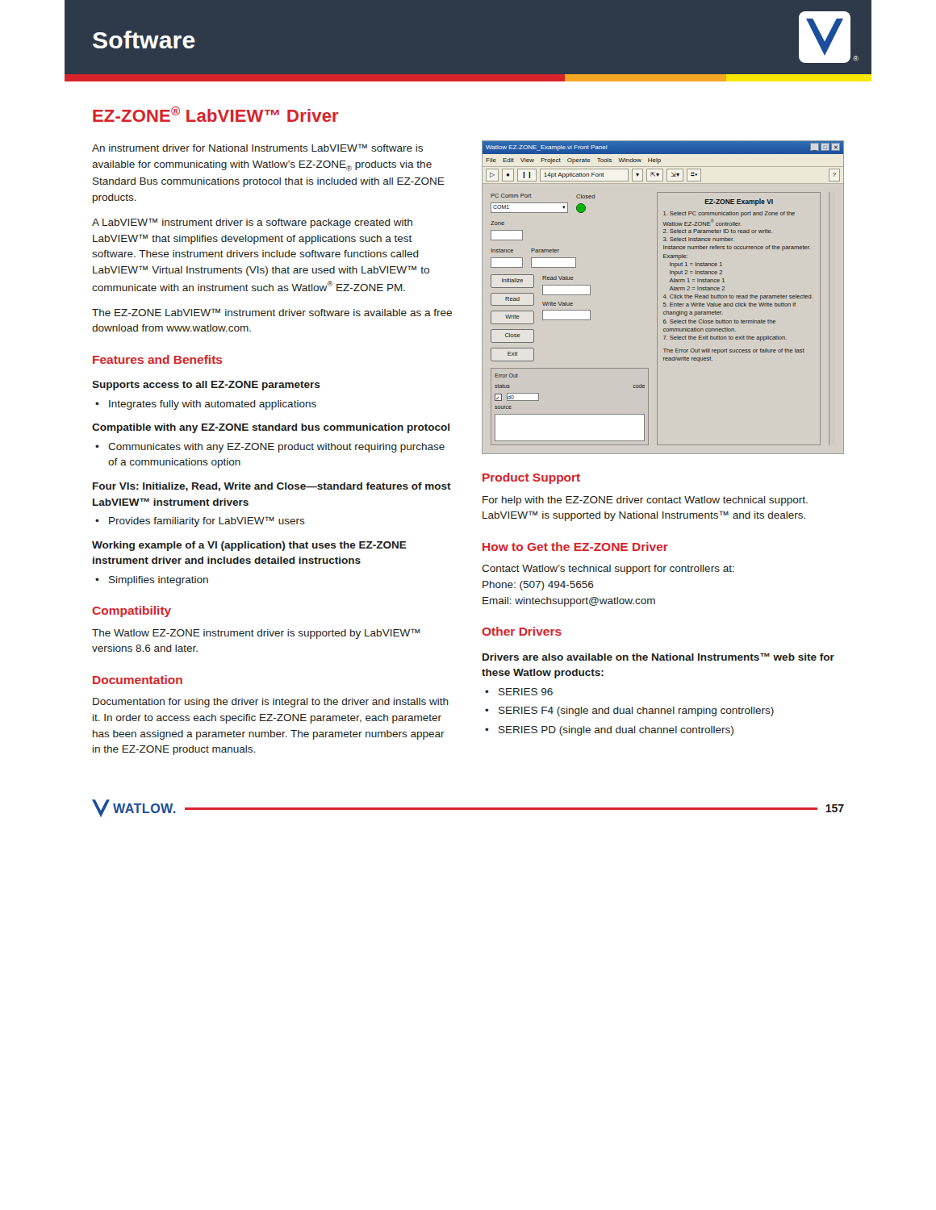Software
®
EZ-ZONE® LabVIEW™ Driver
An instrument driver for National Instruments LabVIEW™ software is available for communicating with Watlow’s EZ-ZONE® products via the Standard Bus communications protocol that is included with all EZ-ZONE products.
A LabVIEW™ instrument driver is a software package created with LabVIEW™ that simplifies development of applications such a test software. These instrument drivers include software functions called LabVIEW™ Virtual Instruments (VIs) that are used with LabVIEW™ to communicate with an instrument such as Watlow® EZ-ZONE PM.
The EZ-ZONE LabVIEW™ instrument driver software is available as a free download from www.watlow.com.
Features and Benefits
Supports access to all EZ-ZONE parameters
Integrates fully with automated applications
Compatible with any EZ-ZONE standard bus communication protocol
Communicates with any EZ-ZONE product without requiring purchase of a communications option
Four VIs: Initialize, Read, Write and Close—standard features of most LabVIEW™ instrument drivers
Provides familiarity for LabVIEW™ users
Working example of a VI (application) that uses the EZ-ZONE instrument driver and includes detailed instructions
Simplifies integration
Compatibility
The Watlow EZ-ZONE instrument driver is supported by LabVIEW™ versions 8.6 and later.
Documentation
Documentation for using the driver is integral to the driver and installs with it. In order to access each specific EZ-ZONE parameter, each parameter has been assigned a parameter number. The parameter numbers appear in the EZ-ZONE product manuals.
Watlow EZ-ZONE_Example.vi Front Panel _□✕
File Edit View Project Operate Tools Window Help
▷●❙❙ 14pt Application Font ▾⇱▾⇲▾⌗▾ ?
PC Comm Port
COM1▾
Closed
Zone
Instance
Parameter
Initialize
Read
Write
Close
Exit
Read Value
Write Value
Error Out
status code
✓ d0
source
EZ-ZONE Example VI
1. Select PC communication port and Zone of the Watlow EZ-ZONE® controller.
2. Select a Parameter ID to read or write.
3. Select Instance number.
Instance number refers to occurrence of the parameter.
Example:
Input 1 = Instance 1
Input 2 = Instance 2
Alarm 1 = Instance 1
Alarm 2 = Instance 2
4. Click the Read button to read the parameter selected.
5. Enter a Write Value and click the Write button if changing a parameter.
6. Select the Close button to terminate the communication connection.
7. Select the Exit button to exit the application.
The Error Out will report success or failure of the last read/write request.
Product Support
For help with the EZ-ZONE driver contact Watlow technical support. LabVIEW™ is supported by National Instruments™ and its dealers.
How to Get the EZ-ZONE Driver
Contact Watlow’s technical support for controllers at:
Phone: (507) 494-5656
Email: wintechsupport@watlow.com
Other Drivers
Drivers are also available on the National Instruments™ web site for these Watlow products:
SERIES 96
SERIES F4 (single and dual channel ramping controllers)
SERIES PD (single and dual channel controllers)
WATLOW.
157